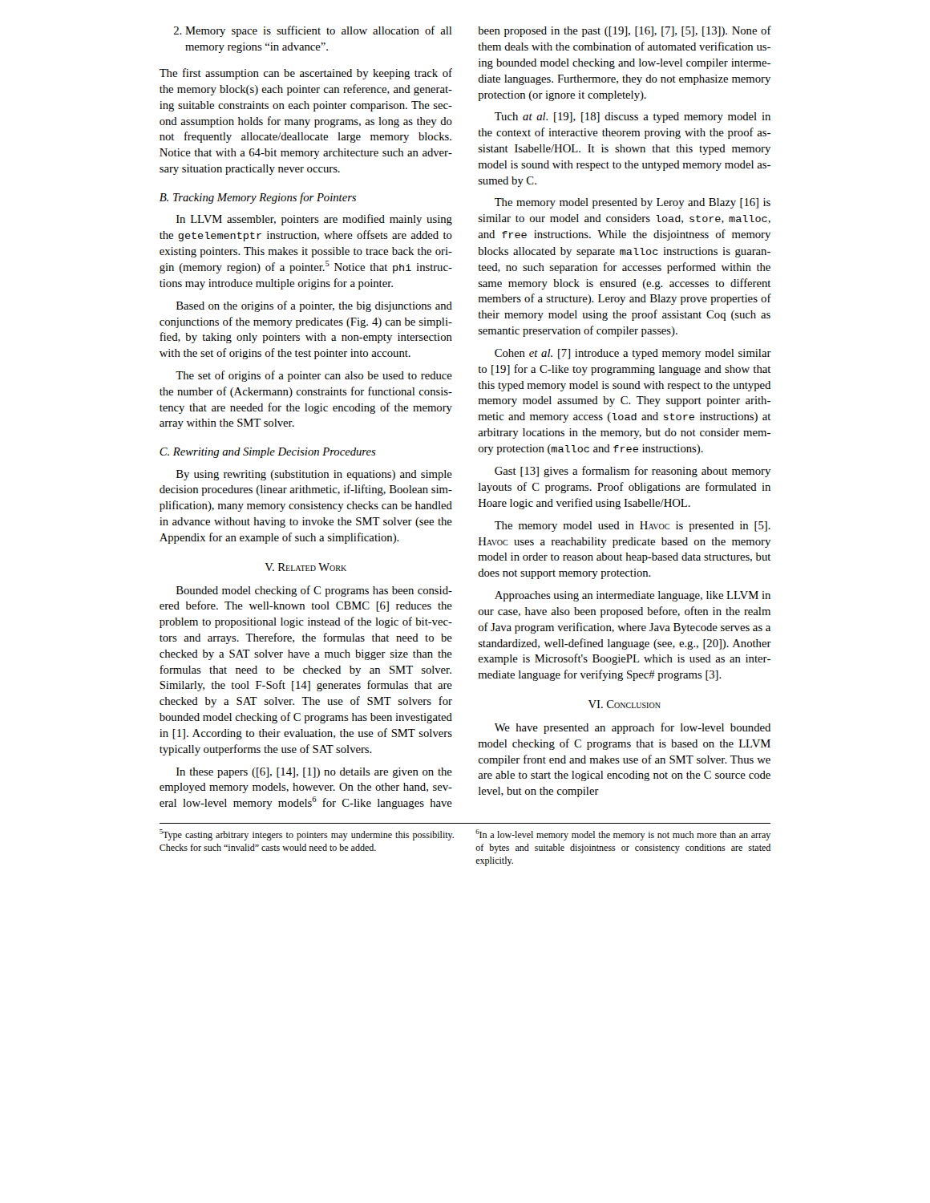Memory space is sufficient to allow allocation of all memory regions “in advance”.
The first assumption can be ascertained by keeping track of the memory block(s) each pointer can reference, and generating suitable constraints on each pointer comparison. The second assumption holds for many programs, as long as they do not frequently allocate/deallocate large memory blocks. Notice that with a 64-bit memory architecture such an adversary situation practically never occurs.
B. Tracking Memory Regions for Pointers
In LLVM assembler, pointers are modified mainly using the getelementptr instruction, where offsets are added to existing pointers. This makes it possible to trace back the origin (memory region) of a pointer.5 Notice that phi instructions may introduce multiple origins for a pointer.
Based on the origins of a pointer, the big disjunctions and conjunctions of the memory predicates (Fig. 4) can be simplified, by taking only pointers with a non-empty intersection with the set of origins of the test pointer into account.
The set of origins of a pointer can also be used to reduce the number of (Ackermann) constraints for functional consistency that are needed for the logic encoding of the memory array within the SMT solver.
C. Rewriting and Simple Decision Procedures
By using rewriting (substitution in equations) and simple decision procedures (linear arithmetic, if-lifting, Boolean simplification), many memory consistency checks can be handled in advance without having to invoke the SMT solver (see the Appendix for an example of such a simplification).
V. Related Work
Bounded model checking of C programs has been considered before. The well-known tool CBMC [6] reduces the problem to propositional logic instead of the logic of bit-vectors and arrays. Therefore, the formulas that need to be checked by a SAT solver have a much bigger size than the formulas that need to be checked by an SMT solver. Similarly, the tool F-Soft [14] generates formulas that are checked by a SAT solver. The use of SMT solvers for bounded model checking of C programs has been investigated in [1]. According to their evaluation, the use of SMT solvers typically outperforms the use of SAT solvers.
In these papers ([6], [14], [1]) no details are given on the employed memory models, however. On the other hand, several low-level memory models6 for C-like languages have been proposed in the past ([19], [16], [7], [5], [13]). None of them deals with the combination of automated verification using bounded model checking and low-level compiler intermediate languages. Furthermore, they do not emphasize memory protection (or ignore it completely).
Tuch at al. [19], [18] discuss a typed memory model in the context of interactive theorem proving with the proof assistant Isabelle/HOL. It is shown that this typed memory model is sound with respect to the untyped memory model assumed by C.
The memory model presented by Leroy and Blazy [16] is similar to our model and considers load, store, malloc, and free instructions. While the disjointness of memory blocks allocated by separate malloc instructions is guaranteed, no such separation for accesses performed within the same memory block is ensured (e.g. accesses to different members of a structure). Leroy and Blazy prove properties of their memory model using the proof assistant Coq (such as semantic preservation of compiler passes).
Cohen et al. [7] introduce a typed memory model similar to [19] for a C-like toy programming language and show that this typed memory model is sound with respect to the untyped memory model assumed by C. They support pointer arithmetic and memory access (load and store instructions) at arbitrary locations in the memory, but do not consider memory protection (malloc and free instructions).
Gast [13] gives a formalism for reasoning about memory layouts of C programs. Proof obligations are formulated in Hoare logic and verified using Isabelle/HOL.
The memory model used in Havoc is presented in [5]. Havoc uses a reachability predicate based on the memory model in order to reason about heap-based data structures, but does not support memory protection.
Approaches using an intermediate language, like LLVM in our case, have also been proposed before, often in the realm of Java program verification, where Java Bytecode serves as a standardized, well-defined language (see, e.g., [20]). Another example is Microsoft's BoogiePL which is used as an intermediate language for verifying Spec# programs [3].
VI. Conclusion
We have presented an approach for low-level bounded model checking of C programs that is based on the LLVM compiler front end and makes use of an SMT solver. Thus we are able to start the logical encoding not on the C source code level, but on the compiler
5Type casting arbitrary integers to pointers may undermine this possibility. Checks for such “invalid” casts would need to be added.
6In a low-level memory model the memory is not much more than an array of bytes and suitable disjointness or consistency conditions are stated explicitly.